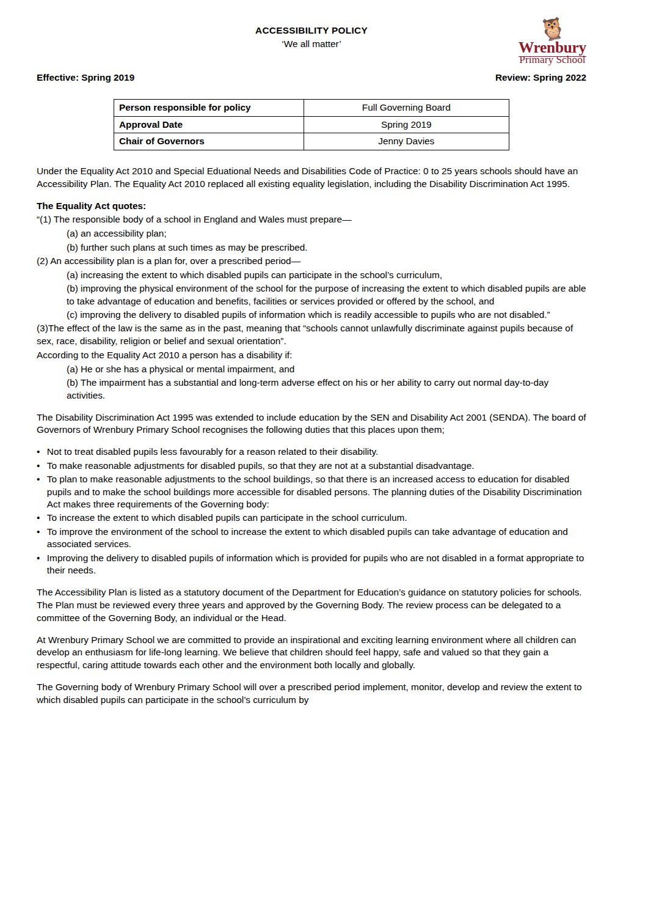🦉
Wrenbury
Primary School
ACCESSIBILITY POLICY
‘We all matter’
Effective: Spring 2019 Review: Spring 2022
| Person responsible for policy | Full Governing Board |
| Approval Date | Spring 2019 |
| Chair of Governors | Jenny Davies |
Under the Equality Act 2010 and Special Eduational Needs and Disabilities Code of Practice: 0 to 25 years schools should have an Accessibility Plan. The Equality Act 2010 replaced all existing equality legislation, including the Disability Discrimination Act 1995.
The Equality Act quotes:
“(1) The responsible body of a school in England and Wales must prepare—
(a) an accessibility plan;
(b) further such plans at such times as may be prescribed.
(2) An accessibility plan is a plan for, over a prescribed period—
(a) increasing the extent to which disabled pupils can participate in the school’s curriculum,
(b) improving the physical environment of the school for the purpose of increasing the extent to which disabled pupils are able to take advantage of education and benefits, facilities or services provided or offered by the school, and
(c) improving the delivery to disabled pupils of information which is readily accessible to pupils who are not disabled.”
(3)The effect of the law is the same as in the past, meaning that “schools cannot unlawfully discriminate against pupils because of sex, race, disability, religion or belief and sexual orientation”.
According to the Equality Act 2010 a person has a disability if:
(a) He or she has a physical or mental impairment, and
(b) The impairment has a substantial and long-term adverse effect on his or her ability to carry out normal day-to-day activities.
The Disability Discrimination Act 1995 was extended to include education by the SEN and Disability Act 2001 (SENDA). The board of Governors of Wrenbury Primary School recognises the following duties that this places upon them;
Not to treat disabled pupils less favourably for a reason related to their disability.
To make reasonable adjustments for disabled pupils, so that they are not at a substantial disadvantage.
To plan to make reasonable adjustments to the school buildings, so that there is an increased access to education for disabled pupils and to make the school buildings more accessible for disabled persons. The planning duties of the Disability Discrimination Act makes three requirements of the Governing body:
To increase the extent to which disabled pupils can participate in the school curriculum.
To improve the environment of the school to increase the extent to which disabled pupils can take advantage of education and associated services.
Improving the delivery to disabled pupils of information which is provided for pupils who are not disabled in a format appropriate to their needs.
The Accessibility Plan is listed as a statutory document of the Department for Education’s guidance on statutory policies for schools. The Plan must be reviewed every three years and approved by the Governing Body. The review process can be delegated to a committee of the Governing Body, an individual or the Head.
At Wrenbury Primary School we are committed to provide an inspirational and exciting learning environment where all children can develop an enthusiasm for life-long learning. We believe that children should feel happy, safe and valued so that they gain a respectful, caring attitude towards each other and the environment both locally and globally.
The Governing body of Wrenbury Primary School will over a prescribed period implement, monitor, develop and review the extent to which disabled pupils can participate in the school’s curriculum by